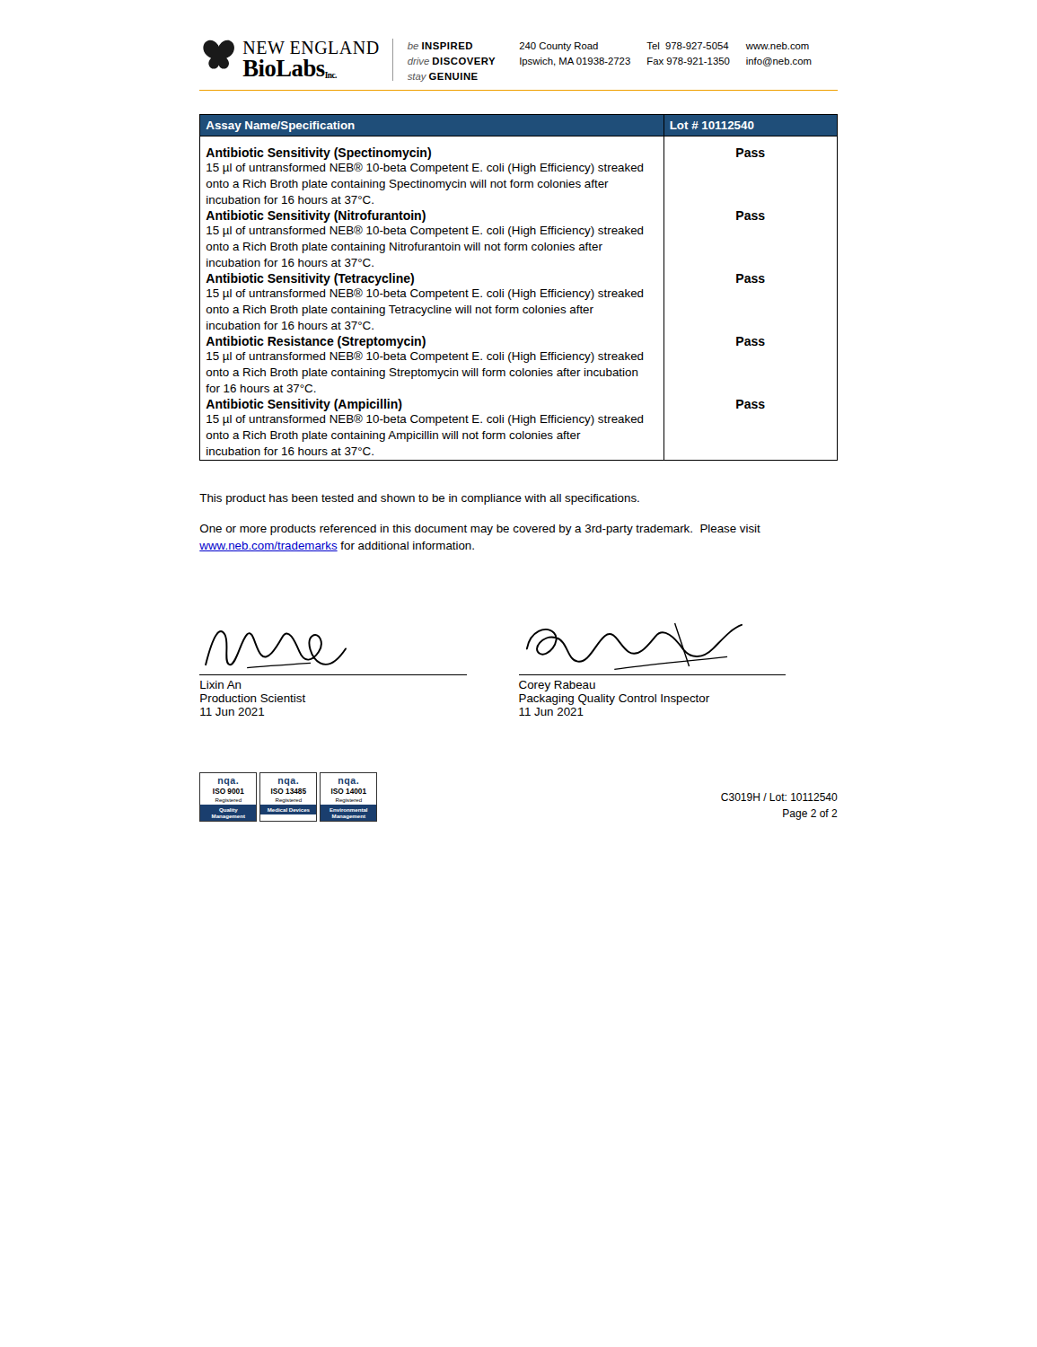NEW ENGLAND
BioLabsInc.
be INSPIRED
drive DISCOVERY
stay GENUINE
240 County Road
Ipswich, MA 01938-2723
Tel 978-927-5054
Fax 978-921-1350
www.neb.com
info@neb.com
| Assay Name/Specification | Lot # 10112540 |
| --- | --- |
| Antibiotic Sensitivity (Spectinomycin) 15 µl of untransformed NEB® 10-beta Competent E. coli (High Efficiency) streaked onto a Rich Broth plate containing Spectinomycin will not form colonies after incubation for 16 hours at 37°C. | Pass |
| Antibiotic Sensitivity (Nitrofurantoin) 15 µl of untransformed NEB® 10-beta Competent E. coli (High Efficiency) streaked onto a Rich Broth plate containing Nitrofurantoin will not form colonies after incubation for 16 hours at 37°C. | Pass |
| Antibiotic Sensitivity (Tetracycline) 15 µl of untransformed NEB® 10-beta Competent E. coli (High Efficiency) streaked onto a Rich Broth plate containing Tetracycline will not form colonies after incubation for 16 hours at 37°C. | Pass |
| Antibiotic Resistance (Streptomycin) 15 µl of untransformed NEB® 10-beta Competent E. coli (High Efficiency) streaked onto a Rich Broth plate containing Streptomycin will form colonies after incubation for 16 hours at 37°C. | Pass |
| Antibiotic Sensitivity (Ampicillin) 15 µl of untransformed NEB® 10-beta Competent E. coli (High Efficiency) streaked onto a Rich Broth plate containing Ampicillin will not form colonies after incubation for 16 hours at 37°C. | Pass |
This product has been tested and shown to be in compliance with all specifications.
One or more products referenced in this document may be covered by a 3rd-party trademark. Please visit
www.neb.com/trademarks for additional information.
Lixin An
Production Scientist
11 Jun 2021
Corey Rabeau
Packaging Quality Control Inspector
11 Jun 2021
nqa.
ISO 9001
Registered
Quality
Management
nqa.
ISO 13485
Registered
Medical Devices
nqa.
ISO 14001
Registered
Environmental
Management
C3019H / Lot: 10112540
Page 2 of 2